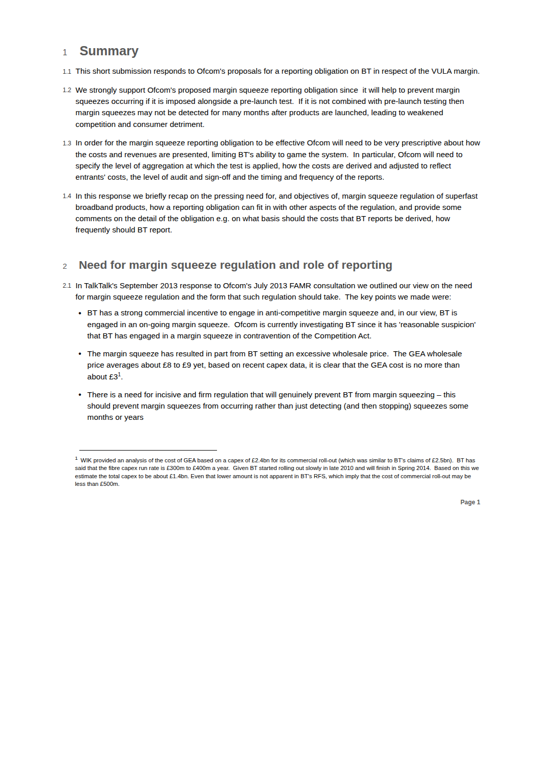1 Summary
1.1
This short submission responds to Ofcom's proposals for a reporting obligation on BT in respect of the VULA margin.
1.2
We strongly support Ofcom's proposed margin squeeze reporting obligation since it will help to prevent margin squeezes occurring if it is imposed alongside a pre-launch test. If it is not combined with pre-launch testing then margin squeezes may not be detected for many months after products are launched, leading to weakened competition and consumer detriment.
1.3
In order for the margin squeeze reporting obligation to be effective Ofcom will need to be very prescriptive about how the costs and revenues are presented, limiting BT's ability to game the system. In particular, Ofcom will need to specify the level of aggregation at which the test is applied, how the costs are derived and adjusted to reflect entrants' costs, the level of audit and sign-off and the timing and frequency of the reports.
1.4
In this response we briefly recap on the pressing need for, and objectives of, margin squeeze regulation of superfast broadband products, how a reporting obligation can fit in with other aspects of the regulation, and provide some comments on the detail of the obligation e.g. on what basis should the costs that BT reports be derived, how frequently should BT report.
2 Need for margin squeeze regulation and role of reporting
2.1
In TalkTalk's September 2013 response to Ofcom's July 2013 FAMR consultation we outlined our view on the need for margin squeeze regulation and the form that such regulation should take. The key points we made were:
BT has a strong commercial incentive to engage in anti-competitive margin squeeze and, in our view, BT is engaged in an on-going margin squeeze. Ofcom is currently investigating BT since it has 'reasonable suspicion' that BT has engaged in a margin squeeze in contravention of the Competition Act.
The margin squeeze has resulted in part from BT setting an excessive wholesale price. The GEA wholesale price averages about £8 to £9 yet, based on recent capex data, it is clear that the GEA cost is no more than about £31.
There is a need for incisive and firm regulation that will genuinely prevent BT from margin squeezing – this should prevent margin squeezes from occurring rather than just detecting (and then stopping) squeezes some months or years
1 WIK provided an analysis of the cost of GEA based on a capex of £2.4bn for its commercial roll-out (which was similar to BT's claims of £2.5bn). BT has said that the fibre capex run rate is £300m to £400m a year. Given BT started rolling out slowly in late 2010 and will finish in Spring 2014. Based on this we estimate the total capex to be about £1.4bn. Even that lower amount is not apparent in BT's RFS, which imply that the cost of commercial roll-out may be less than £500m.
Page 1